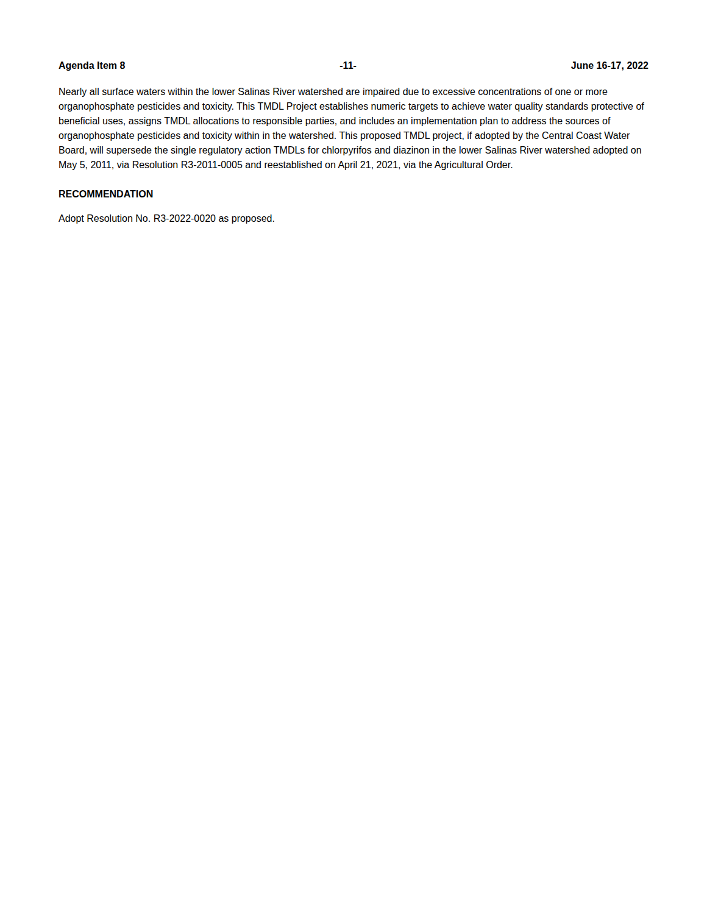Agenda Item 8 -11- June 16-17, 2022
Nearly all surface waters within the lower Salinas River watershed are impaired due to excessive concentrations of one or more organophosphate pesticides and toxicity. This TMDL Project establishes numeric targets to achieve water quality standards protective of beneficial uses, assigns TMDL allocations to responsible parties, and includes an implementation plan to address the sources of organophosphate pesticides and toxicity within in the watershed. This proposed TMDL project, if adopted by the Central Coast Water Board, will supersede the single regulatory action TMDLs for chlorpyrifos and diazinon in the lower Salinas River watershed adopted on May 5, 2011, via Resolution R3-2011-0005 and reestablished on April 21, 2021, via the Agricultural Order.
RECOMMENDATION
Adopt Resolution No. R3-2022-0020 as proposed.